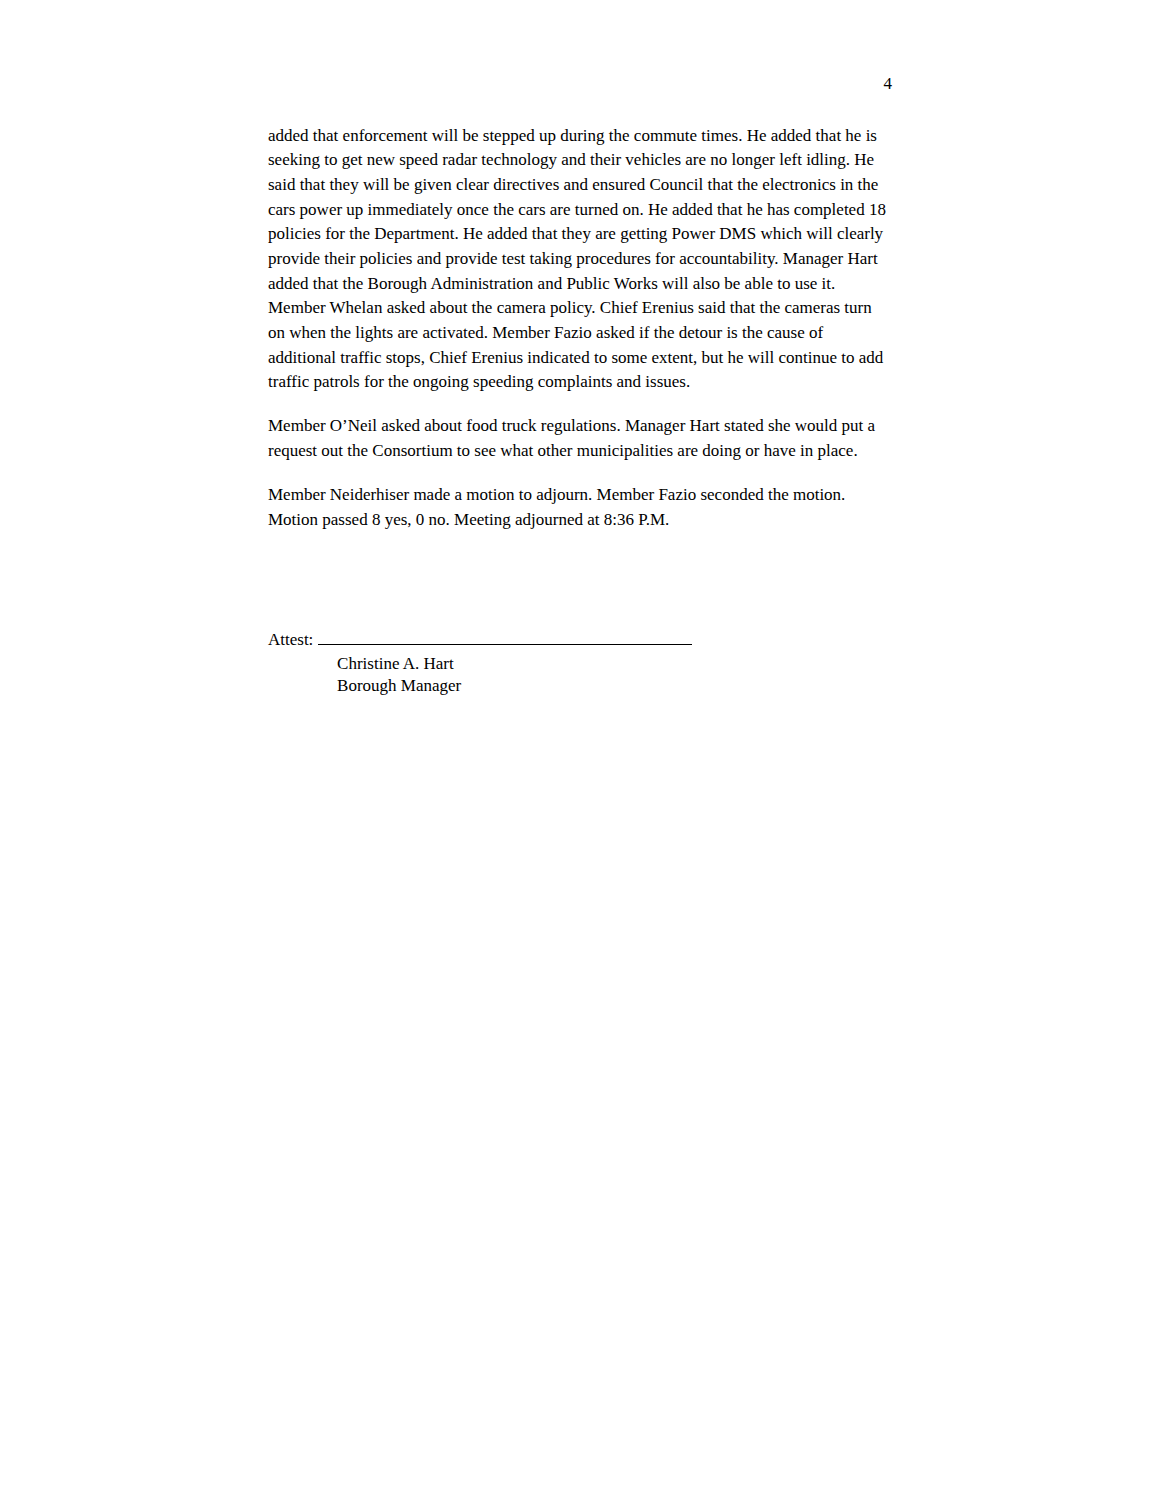4
added that enforcement will be stepped up during the commute times. He added that he is seeking to get new speed radar technology and their vehicles are no longer left idling. He said that they will be given clear directives and ensured Council that the electronics in the cars power up immediately once the cars are turned on. He added that he has completed 18 policies for the Department. He added that they are getting Power DMS which will clearly provide their policies and provide test taking procedures for accountability. Manager Hart added that the Borough Administration and Public Works will also be able to use it. Member Whelan asked about the camera policy. Chief Erenius said that the cameras turn on when the lights are activated. Member Fazio asked if the detour is the cause of additional traffic stops, Chief Erenius indicated to some extent, but he will continue to add traffic patrols for the ongoing speeding complaints and issues.
Member O’Neil asked about food truck regulations. Manager Hart stated she would put a request out the Consortium to see what other municipalities are doing or have in place.
Member Neiderhiser made a motion to adjourn. Member Fazio seconded the motion.
Motion passed 8 yes, 0 no. Meeting adjourned at 8:36 P.M.
Attest:
Christine A. Hart
Borough Manager